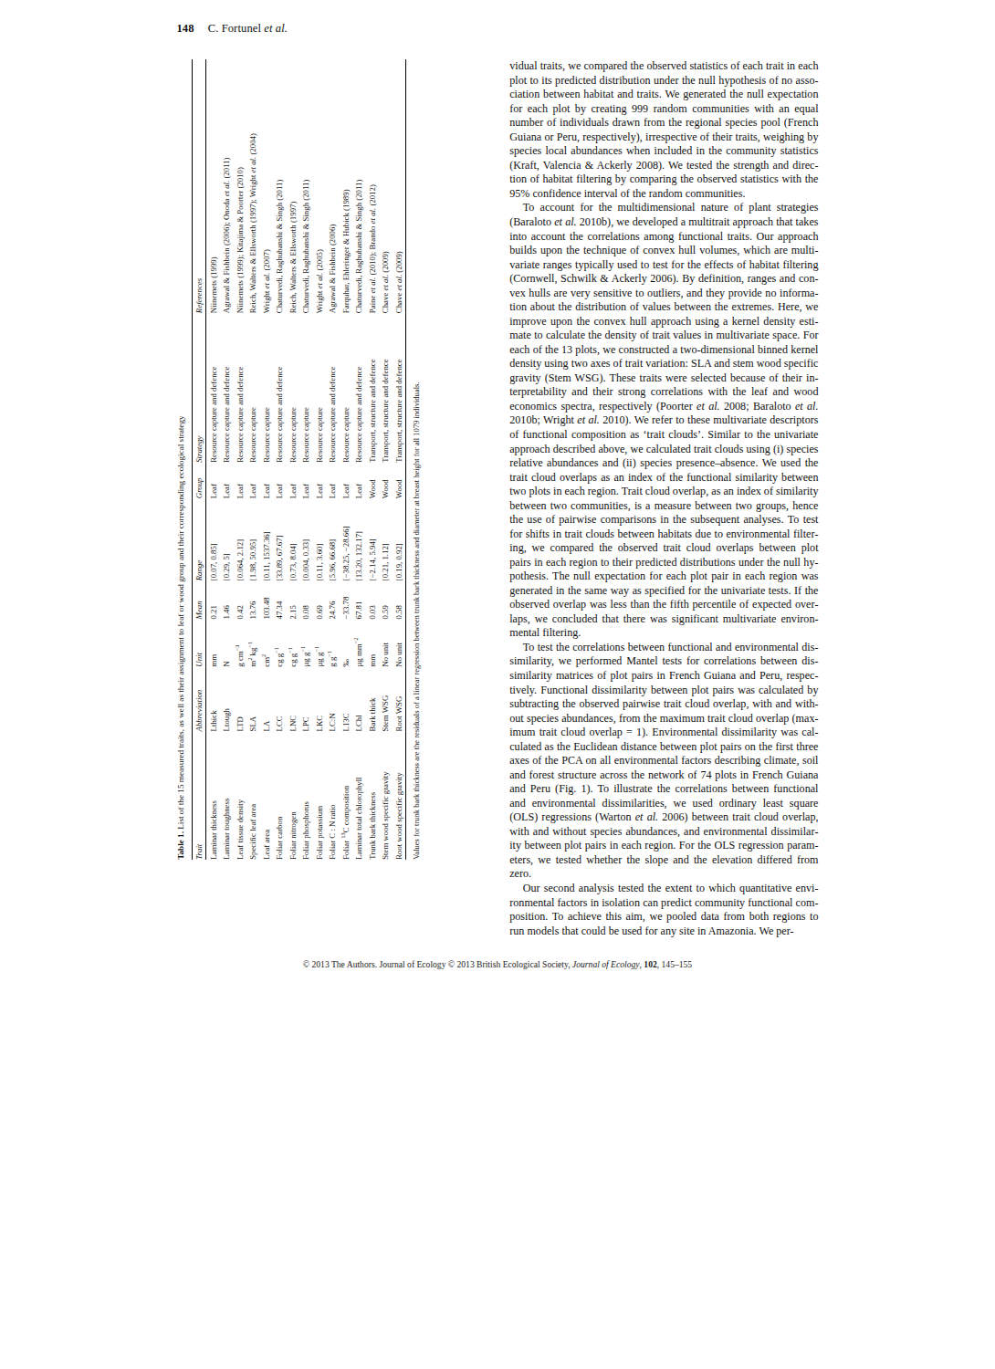148 C. Fortunel et al.
Table 1. List of the 15 measured traits, as well as their assignment to leaf or wood group and their corresponding ecological strategy
| Trait | Abbreviation | Unit | Mean | Range | Group | Strategy | References |
| --- | --- | --- | --- | --- | --- | --- | --- |
| Laminar thickness | Lthick | mm | 0.21 | [0.07, 0.85] | Leaf | Resource capture and defence | Niinemets (1999) |
| Laminar toughness | Ltough | N | 1.46 | [0.29, 5] | Leaf | Resource capture and defence | Agrawal & Fishbein (2006); Onoda et al. (2011) |
| Leaf tissue density | LTD | g cm −3 | 0.42 | [0.064, 2.12] | Leaf | Resource capture and defence | Niinemets (1999); Kitajima & Poorter (2010) |
| Specific leaf area | SLA | m 2 kg −1 | 13.76 | [1.98, 50.95] | Leaf | Resource capture | Reich, Walters & Ellsworth (1997); Wright et al. (2004) |
| Leaf area | LA | cm 2 | 103.48 | [0.11, 1537.36] | Leaf | Resource capture | Wright et al. (2007) |
| Foliar carbon | LCC | cg g −1 | 47.34 | [33.89, 67.67] | Leaf | Resource capture and defence | Chaturvedi, Raghubanshi & Singh (2011) |
| Foliar nitrogen | LNC | cg g −1 | 2.15 | [0.73, 8.04] | Leaf | Resource capture | Reich, Walters & Ellsworth (1997) |
| Foliar phosphorus | LPC | µg g −1 | 0.08 | [0.004, 0.33] | Leaf | Resource capture | Chaturvedi, Raghubanshi & Singh (2011) |
| Foliar potassium | LKC | µg g −1 | 0.69 | [0.11, 3.60] | Leaf | Resource capture | Wright et al. (2005) |
| Foliar C : N ratio | LC:N | g g −1 | 24.76 | [5.96, 66.68] | Leaf | Resource capture and defence | Agrawal & Fishbein (2006) |
| Foliar 13 C composition | L13C | ‰ | −33.78 | [−38.25, −28.66] | Leaf | Resource capture | Farquhar, Ehleringer & Hubick (1989) |
| Laminar total chlorophyll | LChl | µg mm −2 | 67.81 | [13.20, 132.17] | Leaf | Resource capture and defence | Chaturvedi, Raghubanshi & Singh (2011) |
| Trunk bark thickness | Bark thick | mm | 0.03 | [−2.14, 5.94] | Wood | Transport, structure and defence | Paine et al. (2010); Brando et al. (2012) |
| Stem wood specific gravity | Stem WSG | No unit | 0.59 | [0.21, 1.12] | Wood | Transport, structure and defence | Chave et al. (2009) |
| Root wood specific gravity | Root WSG | No unit | 0.58 | [0.19, 0.92] | Wood | Transport, structure and defence | Chave et al. (2009) |
Values for trunk bark thickness are the residuals of a linear regression between trunk bark thickness and diameter at breast height for all 1079 individuals.
vidual traits, we compared the observed statistics of each trait in each plot to its predicted distribution under the null hypothesis of no association between habitat and traits. We generated the null expectation for each plot by creating 999 random communities with an equal number of individuals drawn from the regional species pool (French Guiana or Peru, respectively), irrespective of their traits, weighing by species local abundances when included in the community statistics (Kraft, Valencia & Ackerly 2008). We tested the strength and direction of habitat filtering by comparing the observed statistics with the 95% confidence interval of the random communities.
To account for the multidimensional nature of plant strategies (Baraloto et al. 2010b), we developed a multitrait approach that takes into account the correlations among functional traits. Our approach builds upon the technique of convex hull volumes, which are multivariate ranges typically used to test for the effects of habitat filtering (Cornwell, Schwilk & Ackerly 2006). By definition, ranges and convex hulls are very sensitive to outliers, and they provide no information about the distribution of values between the extremes. Here, we improve upon the convex hull approach using a kernel density estimate to calculate the density of trait values in multivariate space. For each of the 13 plots, we constructed a two-dimensional binned kernel density using two axes of trait variation: SLA and stem wood specific gravity (Stem WSG). These traits were selected because of their interpretability and their strong correlations with the leaf and wood economics spectra, respectively (Poorter et al. 2008; Baraloto et al. 2010b; Wright et al. 2010). We refer to these multivariate descriptors of functional composition as ‘trait clouds’. Similar to the univariate approach described above, we calculated trait clouds using (i) species relative abundances and (ii) species presence–absence. We used the trait cloud overlaps as an index of the functional similarity between two plots in each region. Trait cloud overlap, as an index of similarity between two communities, is a measure between two groups, hence the use of pairwise comparisons in the subsequent analyses. To test for shifts in trait clouds between habitats due to environmental filtering, we compared the observed trait cloud overlaps between plot pairs in each region to their predicted distributions under the null hypothesis. The null expectation for each plot pair in each region was generated in the same way as specified for the univariate tests. If the observed overlap was less than the fifth percentile of expected overlaps, we concluded that there was significant multivariate environmental filtering.
To test the correlations between functional and environmental dissimilarity, we performed Mantel tests for correlations between dissimilarity matrices of plot pairs in French Guiana and Peru, respectively. Functional dissimilarity between plot pairs was calculated by subtracting the observed pairwise trait cloud overlap, with and without species abundances, from the maximum trait cloud overlap (maximum trait cloud overlap = 1). Environmental dissimilarity was calculated as the Euclidean distance between plot pairs on the first three axes of the PCA on all environmental factors describing climate, soil and forest structure across the network of 74 plots in French Guiana and Peru (Fig. 1). To illustrate the correlations between functional and environmental dissimilarities, we used ordinary least square (OLS) regressions (Warton et al. 2006) between trait cloud overlap, with and without species abundances, and environmental dissimilarity between plot pairs in each region. For the OLS regression parameters, we tested whether the slope and the elevation differed from zero.
Our second analysis tested the extent to which quantitative environmental factors in isolation can predict community functional composition. To achieve this aim, we pooled data from both regions to run models that could be used for any site in Amazonia. We per-
© 2013 The Authors. Journal of Ecology © 2013 British Ecological Society, Journal of Ecology, 102, 145–155